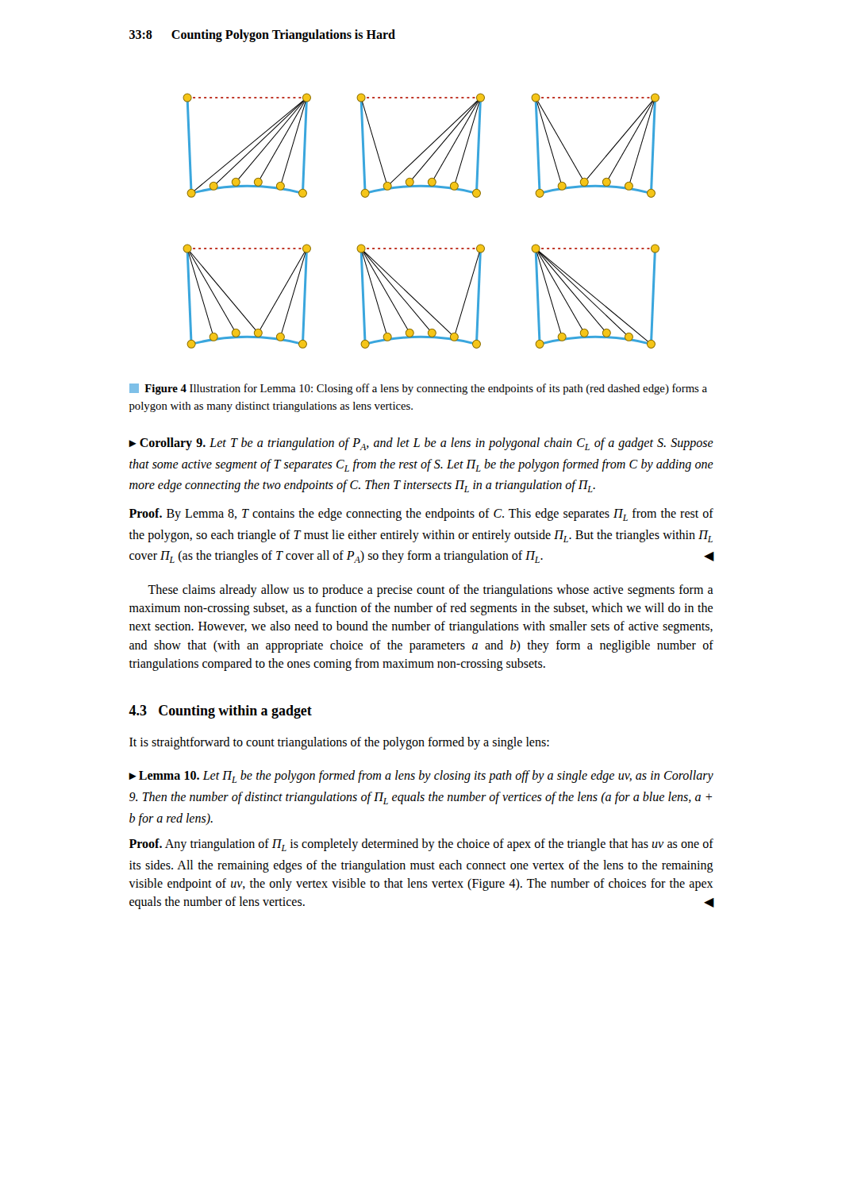33:8 Counting Polygon Triangulations is Hard
Figure 4 Illustration for Lemma 10: Closing off a lens by connecting the endpoints of its path (red dashed edge) forms a polygon with as many distinct triangulations as lens vertices.
▸ Corollary 9. Let T be a triangulation of PA, and let L be a lens in polygonal chain CL of a gadget S. Suppose that some active segment of T separates CL from the rest of S. Let ΠL be the polygon formed from C by adding one more edge connecting the two endpoints of C. Then T intersects ΠL in a triangulation of ΠL.
Proof. By Lemma 8, T contains the edge connecting the endpoints of C. This edge separates ΠL from the rest of the polygon, so each triangle of T must lie either entirely within or entirely outside ΠL. But the triangles within ΠL cover ΠL (as the triangles of T cover all of PA) so they form a triangulation of ΠL.
These claims already allow us to produce a precise count of the triangulations whose active segments form a maximum non-crossing subset, as a function of the number of red segments in the subset, which we will do in the next section. However, we also need to bound the number of triangulations with smaller sets of active segments, and show that (with an appropriate choice of the parameters a and b) they form a negligible number of triangulations compared to the ones coming from maximum non-crossing subsets.
4.3 Counting within a gadget
It is straightforward to count triangulations of the polygon formed by a single lens:
▸ Lemma 10. Let ΠL be the polygon formed from a lens by closing its path off by a single edge uv, as in Corollary 9. Then the number of distinct triangulations of ΠL equals the number of vertices of the lens (a for a blue lens, a + b for a red lens).
Proof. Any triangulation of ΠL is completely determined by the choice of apex of the triangle that has uv as one of its sides. All the remaining edges of the triangulation must each connect one vertex of the lens to the remaining visible endpoint of uv, the only vertex visible to that lens vertex (Figure 4). The number of choices for the apex equals the number of lens vertices.